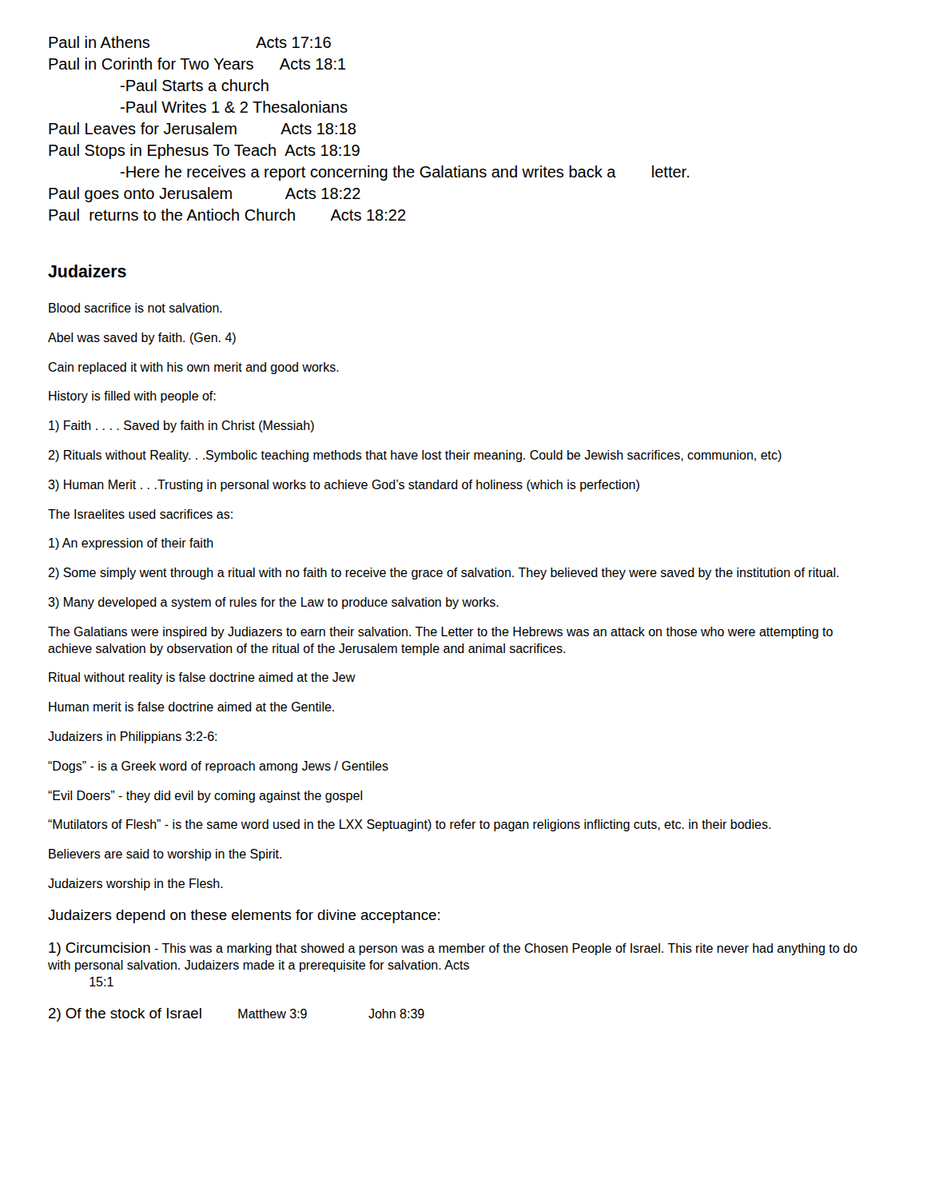Paul in Athens Acts 17:16 Paul in Corinth for Two Years Acts 18:1 -Paul Starts a church -Paul Writes 1 & 2 Thesalonians Paul Leaves for Jerusalem Acts 18:18 Paul Stops in Ephesus To Teach Acts 18:19 -Here he receives a report concerning the Galatians and writes back a letter. Paul goes onto Jerusalem Acts 18:22 Paul returns to the Antioch Church Acts 18:22
Judaizers
Blood sacrifice is not salvation.
Abel was saved by faith. (Gen. 4)
Cain replaced it with his own merit and good works.
History is filled with people of:
1) Faith . . . . Saved by faith in Christ (Messiah)
2) Rituals without Reality. . .Symbolic teaching methods that have lost their meaning. Could be Jewish sacrifices, communion, etc)
3) Human Merit . . .Trusting in personal works to achieve God’s standard of holiness (which is perfection)
The Israelites used sacrifices as:
1) An expression of their faith
2) Some simply went through a ritual with no faith to receive the grace of salvation. They believed they were saved by the institution of ritual.
3) Many developed a system of rules for the Law to produce salvation by works.
The Galatians were inspired by Judiazers to earn their salvation. The Letter to the Hebrews was an attack on those who were attempting to achieve salvation by observation of the ritual of the Jerusalem temple and animal sacrifices.
Ritual without reality is false doctrine aimed at the Jew
Human merit is false doctrine aimed at the Gentile.
Judaizers in Philippians 3:2-6:
“Dogs” - is a Greek word of reproach among Jews / Gentiles
“Evil Doers” - they did evil by coming against the gospel
“Mutilators of Flesh” - is the same word used in the LXX Septuagint) to refer to pagan religions inflicting cuts, etc. in their bodies.
Believers are said to worship in the Spirit.
Judaizers worship in the Flesh.
Judaizers depend on these elements for divine acceptance:
1) Circumcision - This was a marking that showed a person was a member of the Chosen People of Israel. This rite never had anything to do with personal salvation. Judaizers made it a prerequisite for salvation. Acts 15:1
2) Of the stock of Israel Matthew 3:9 John 8:39